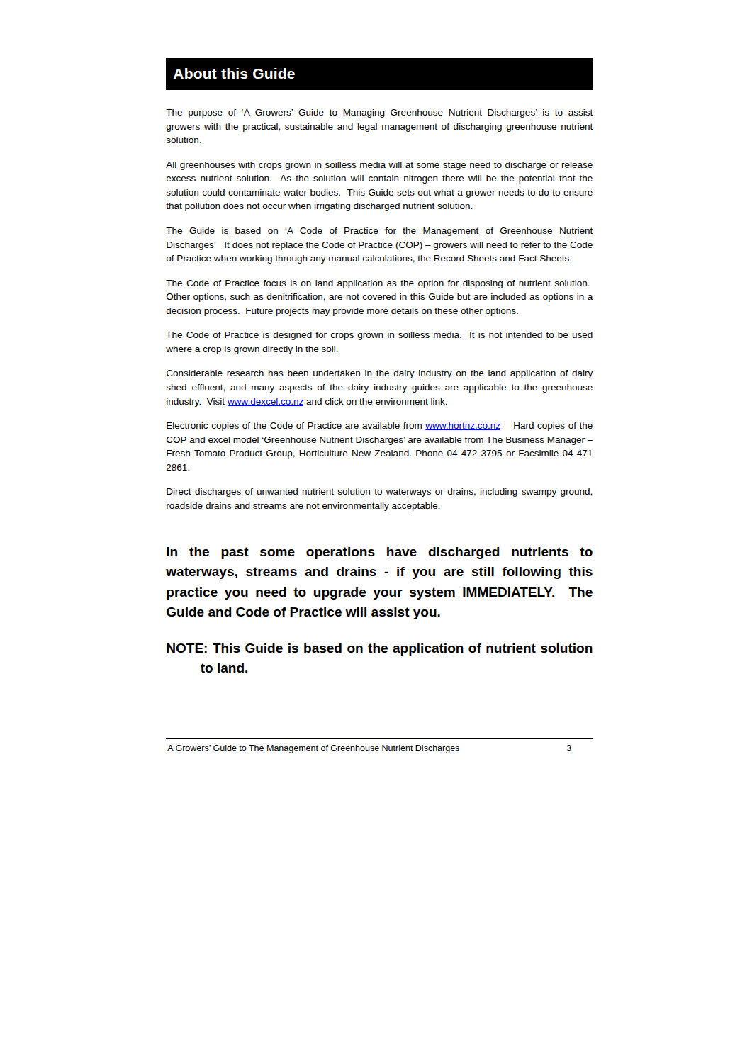About this Guide
The purpose of ‘A Growers’ Guide to Managing Greenhouse Nutrient Discharges’ is to assist growers with the practical, sustainable and legal management of discharging greenhouse nutrient solution.
All greenhouses with crops grown in soilless media will at some stage need to discharge or release excess nutrient solution. As the solution will contain nitrogen there will be the potential that the solution could contaminate water bodies. This Guide sets out what a grower needs to do to ensure that pollution does not occur when irrigating discharged nutrient solution.
The Guide is based on ‘A Code of Practice for the Management of Greenhouse Nutrient Discharges’ It does not replace the Code of Practice (COP) – growers will need to refer to the Code of Practice when working through any manual calculations, the Record Sheets and Fact Sheets.
The Code of Practice focus is on land application as the option for disposing of nutrient solution. Other options, such as denitrification, are not covered in this Guide but are included as options in a decision process. Future projects may provide more details on these other options.
The Code of Practice is designed for crops grown in soilless media. It is not intended to be used where a crop is grown directly in the soil.
Considerable research has been undertaken in the dairy industry on the land application of dairy shed effluent, and many aspects of the dairy industry guides are applicable to the greenhouse industry. Visit www.dexcel.co.nz and click on the environment link.
Electronic copies of the Code of Practice are available from www.hortnz.co.nz Hard copies of the COP and excel model ‘Greenhouse Nutrient Discharges’ are available from The Business Manager – Fresh Tomato Product Group, Horticulture New Zealand. Phone 04 472 3795 or Facsimile 04 471 2861.
Direct discharges of unwanted nutrient solution to waterways or drains, including swampy ground, roadside drains and streams are not environmentally acceptable.
In the past some operations have discharged nutrients to waterways, streams and drains - if you are still following this practice you need to upgrade your system IMMEDIATELY. The Guide and Code of Practice will assist you.
NOTE: This Guide is based on the application of nutrient solution to land.
A Growers’ Guide to The Management of Greenhouse Nutrient Discharges 3